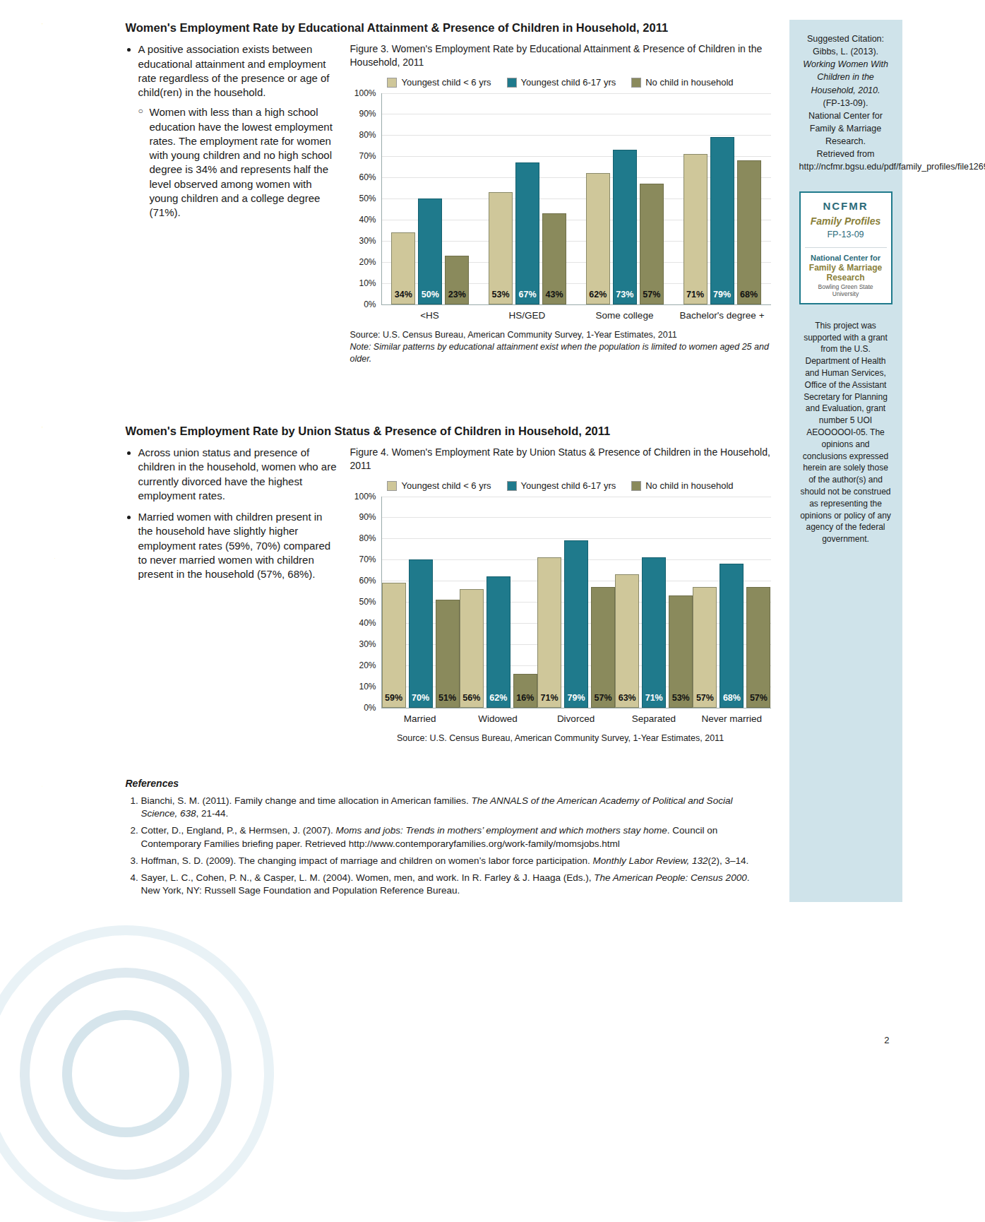Women's Employment Rate by Educational Attainment & Presence of Children in Household, 2011
A positive association exists between educational attainment and employment rate regardless of the presence or age of child(ren) in the household.
Women with less than a high school education have the lowest employment rates. The employment rate for women with young children and no high school degree is 34% and represents half the level observed among women with young children and a college degree (71%).
Figure 3. Women's Employment Rate by Educational Attainment & Presence of Children in the Household, 2011
Youngest child < 6 yrs Youngest child 6-17 yrs No child in household
100% 90% 80% 70% 60% 50% 40% 30% 20% 10% 0%
34%
50%
23%
53%
67%
43%
62%
73%
57%
71%
79%
68%
<HS HS/GED Some college Bachelor's degree +
Source: U.S. Census Bureau, American Community Survey, 1-Year Estimates, 2011
Note: Similar patterns by educational attainment exist when the population is limited to women aged 25 and older.
Women's Employment Rate by Union Status & Presence of Children in Household, 2011
Across union status and presence of children in the household, women who are currently divorced have the highest employment rates.
Married women with children present in the household have slightly higher employment rates (59%, 70%) compared to never married women with children present in the household (57%, 68%).
Figure 4. Women's Employment Rate by Union Status & Presence of Children in the Household, 2011
Youngest child < 6 yrs Youngest child 6-17 yrs No child in household
100% 90% 80% 70% 60% 50% 40% 30% 20% 10% 0%
59%
70%
51%
56%
62%
16%
71%
79%
57%
63%
71%
53%
57%
68%
57%
Married Widowed Divorced Separated Never married
Source: U.S. Census Bureau, American Community Survey, 1-Year Estimates, 2011
References
Bianchi, S. M. (2011). Family change and time allocation in American families. The ANNALS of the American Academy of Political and Social Science, 638, 21-44.
Cotter, D., England, P., & Hermsen, J. (2007). Moms and jobs: Trends in mothers’ employment and which mothers stay home. Council on Contemporary Families briefing paper. Retrieved http://www.contemporaryfamilies.org/work-family/momsjobs.html
Hoffman, S. D. (2009). The changing impact of marriage and children on women’s labor force participation. Monthly Labor Review, 132(2), 3–14.
Sayer, L. C., Cohen, P. N., & Casper, L. M. (2004). Women, men, and work. In R. Farley & J. Haaga (Eds.), The American People: Census 2000. New York, NY: Russell Sage Foundation and Population Reference Bureau.
Suggested Citation:
Gibbs, L. (2013).
Working Women With Children in the Household, 2010.
(FP-13-09).
National Center for Family & Marriage Research.
Retrieved from http://ncfmr.bgsu.edu/pdf/family_profiles/file126959.pdf
NCFMR
Family Profiles
FP-13-09
National Center for
Family & Marriage Research
Bowling Green State University
This project was supported with a grant from the U.S. Department of Health and Human Services, Office of the Assistant Secretary for Planning and Evaluation, grant number 5 UOI AEOOOOOI-05. The opinions and conclusions expressed herein are solely those of the author(s) and should not be construed as representing the opinions or policy of any agency of the federal government.
2